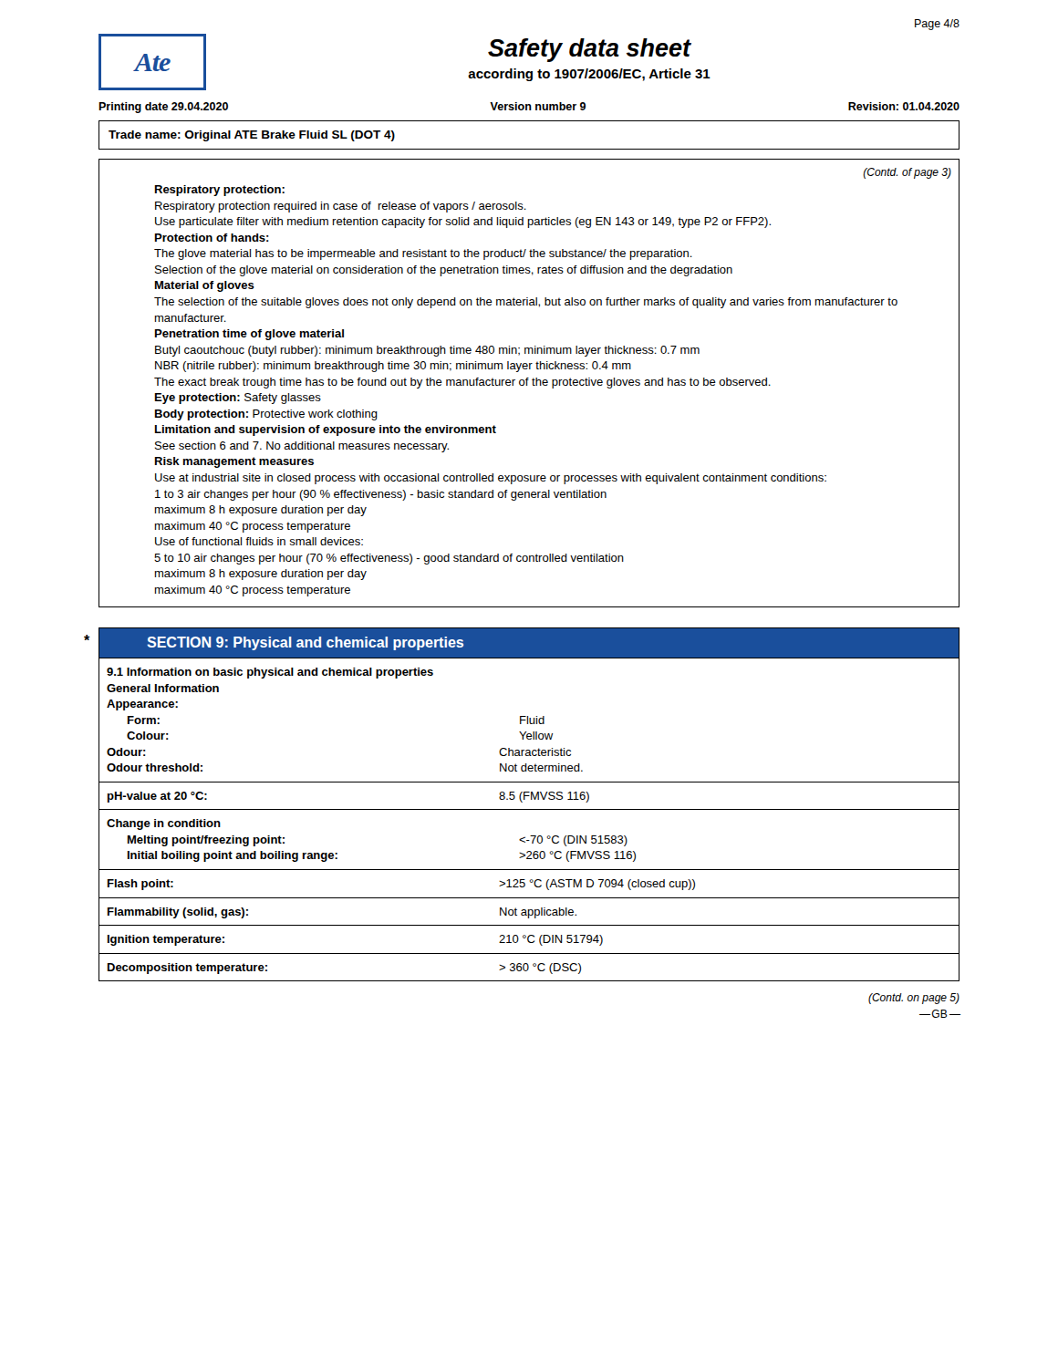Page 4/8
Ate
Safety data sheet
according to 1907/2006/EC, Article 31
Printing date 29.04.2020 Version number 9 Revision: 01.04.2020
Trade name: Original ATE Brake Fluid SL (DOT 4)
(Contd. of page 3)
Respiratory protection:
Respiratory protection required in case of release of vapors / aerosols.
Use particulate filter with medium retention capacity for solid and liquid particles (eg EN 143 or 149, type P2 or FFP2).
Protection of hands:
The glove material has to be impermeable and resistant to the product/ the substance/ the preparation.
Selection of the glove material on consideration of the penetration times, rates of diffusion and the degradation
Material of gloves
The selection of the suitable gloves does not only depend on the material, but also on further marks of quality and varies from manufacturer to manufacturer.
Penetration time of glove material
Butyl caoutchouc (butyl rubber): minimum breakthrough time 480 min; minimum layer thickness: 0.7 mm
NBR (nitrile rubber): minimum breakthrough time 30 min; minimum layer thickness: 0.4 mm
The exact break trough time has to be found out by the manufacturer of the protective gloves and has to be observed.
Eye protection: Safety glasses
Body protection: Protective work clothing
Limitation and supervision of exposure into the environment
See section 6 and 7. No additional measures necessary.
Risk management measures
Use at industrial site in closed process with occasional controlled exposure or processes with equivalent containment conditions:
1 to 3 air changes per hour (90 % effectiveness) - basic standard of general ventilation
maximum 8 h exposure duration per day
maximum 40 °C process temperature
Use of functional fluids in small devices:
5 to 10 air changes per hour (70 % effectiveness) - good standard of controlled ventilation
maximum 8 h exposure duration per day
maximum 40 °C process temperature
*
SECTION 9: Physical and chemical properties
9.1 Information on basic physical and chemical properties
General Information
Appearance:
Form:
Fluid
Colour:
Yellow
Odour:
Characteristic
Odour threshold:
Not determined.
pH-value at 20 °C:
8.5 (FMVSS 116)
Change in condition
Melting point/freezing point:
<-70 °C (DIN 51583)
Initial boiling point and boiling range:
>260 °C (FMVSS 116)
Flash point:
>125 °C (ASTM D 7094 (closed cup))
Flammability (solid, gas):
Not applicable.
Ignition temperature:
210 °C (DIN 51794)
Decomposition temperature:
> 360 °C (DSC)
(Contd. on page 5)
— GB —